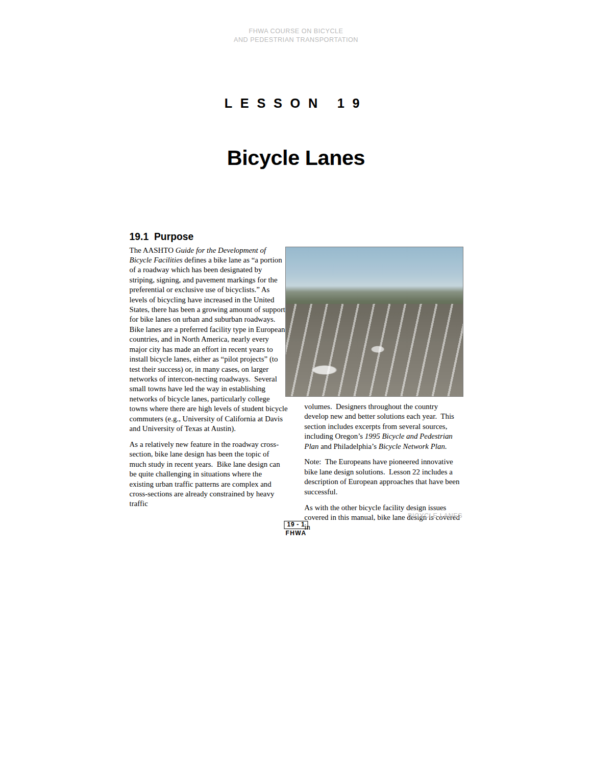FHWA COURSE ON BICYCLE
AND PEDESTRIAN TRANSPORTATION
LESSON 19
Bicycle Lanes
19.1 Purpose
The AASHTO Guide for the Development of Bicycle Facilities defines a bike lane as “a portion of a roadway which has been designated by striping, signing, and pavement markings for the preferential or exclusive use of bicyclists.” As levels of bicycling have increased in the United States, there has been a growing amount of support for bike lanes on urban and suburban roadways. Bike lanes are a preferred facility type in European countries, and in North America, nearly every major city has made an effort in recent years to install bicycle lanes, either as “pilot projects” (to test their success) or, in many cases, on larger networks of intercon-necting roadways. Several small towns have led the way in establishing networks of bicycle lanes, particularly college towns where there are high levels of student bicycle commuters (e.g., University of California at Davis and University of Texas at Austin).
As a relatively new feature in the roadway cross-section, bike lane design has been the topic of much study in recent years. Bike lane design can be quite challenging in situations where the existing urban traffic patterns are complex and cross-sections are already constrained by heavy traffic
volumes. Designers throughout the country develop new and better solutions each year. This section includes excerpts from several sources, including Oregon’s 1995 Bicycle and Pedestrian Plan and Philadelphia’s Bicycle Network Plan.
Note: The Europeans have pioneered innovative bike lane design solutions. Lesson 22 includes a description of European approaches that have been successful.
As with the other bicycle facility design issues covered in this manual, bike lane design is covered in
BICYCLE LANES
19 - 1 FHWA